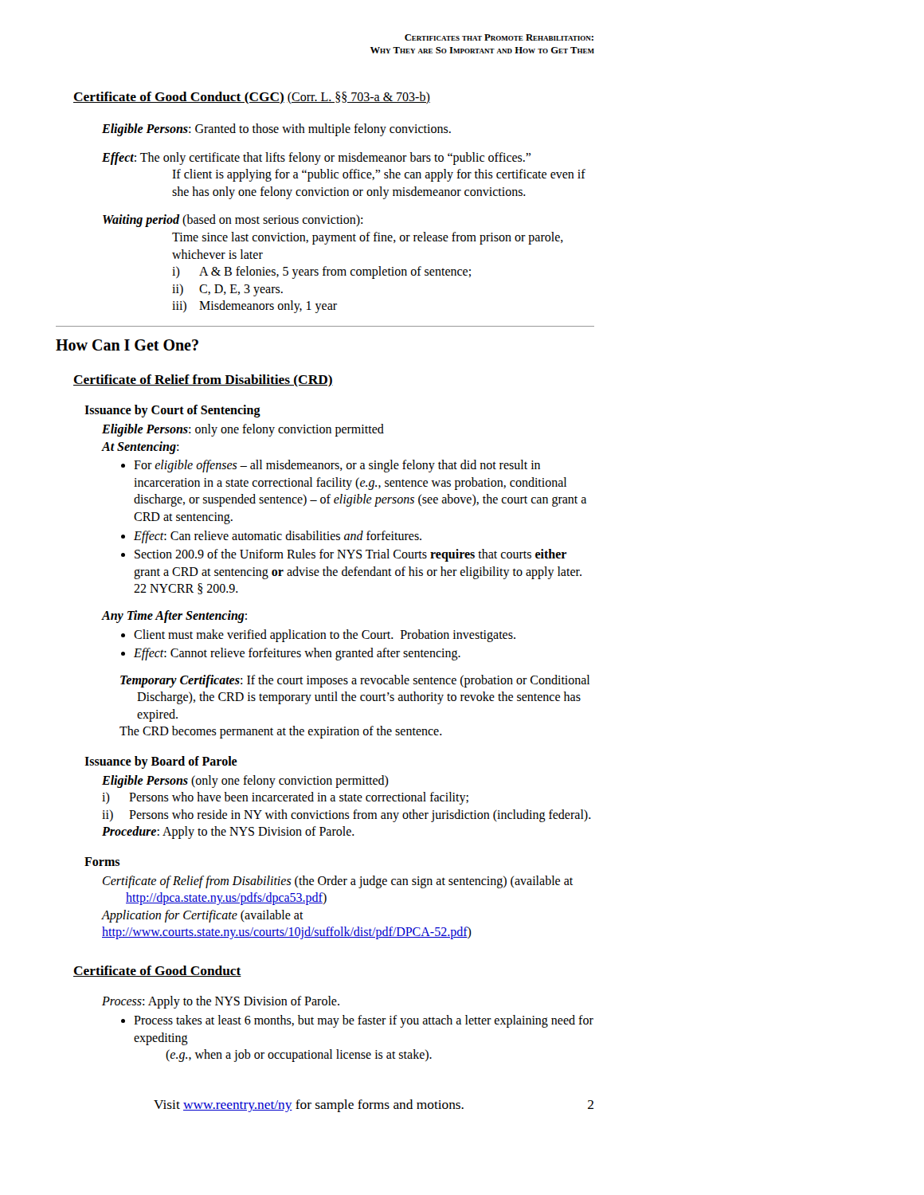Certificates that Promote Rehabilitation:
Why They are So Important and How to Get Them
Certificate of Good Conduct (CGC)
(Corr. L. §§ 703-a & 703-b)
Eligible Persons: Granted to those with multiple felony convictions.
Effect: The only certificate that lifts felony or misdemeanor bars to “public offices.”
If client is applying for a “public office,” she can apply for this certificate even if she has only one felony conviction or only misdemeanor convictions.
Waiting period (based on most serious conviction):
Time since last conviction, payment of fine, or release from prison or parole, whichever is later
i) A & B felonies, 5 years from completion of sentence;
ii) C, D, E, 3 years.
iii) Misdemeanors only, 1 year
How Can I Get One?
Certificate of Relief from Disabilities (CRD)
Issuance by Court of Sentencing
Eligible Persons: only one felony conviction permitted
At Sentencing:
For eligible offenses – all misdemeanors, or a single felony that did not result in incarceration in a state correctional facility (e.g., sentence was probation, conditional discharge, or suspended sentence) – of eligible persons (see above), the court can grant a CRD at sentencing.
Effect: Can relieve automatic disabilities and forfeitures.
Section 200.9 of the Uniform Rules for NYS Trial Courts requires that courts either grant a CRD at sentencing or advise the defendant of his or her eligibility to apply later. 22 NYCRR § 200.9.
Any Time After Sentencing:
Client must make verified application to the Court. Probation investigates.
Effect: Cannot relieve forfeitures when granted after sentencing.
Temporary Certificates: If the court imposes a revocable sentence (probation or Conditional Discharge), the CRD is temporary until the court’s authority to revoke the sentence has expired.
The CRD becomes permanent at the expiration of the sentence.
Issuance by Board of Parole
Eligible Persons (only one felony conviction permitted)
i) Persons who have been incarcerated in a state correctional facility;
ii) Persons who reside in NY with convictions from any other jurisdiction (including federal).
Procedure: Apply to the NYS Division of Parole.
Forms
Certificate of Relief from Disabilities (the Order a judge can sign at sentencing) (available at
http://dpca.state.ny.us/pdfs/dpca53.pdf)
Application for Certificate (available at http://www.courts.state.ny.us/courts/10jd/suffolk/dist/pdf/DPCA-52.pdf)
Certificate of Good Conduct
Process: Apply to the NYS Division of Parole.
Process takes at least 6 months, but may be faster if you attach a letter explaining need for expediting
(e.g., when a job or occupational license is at stake).
Visit www.reentry.net/ny for sample forms and motions.
2